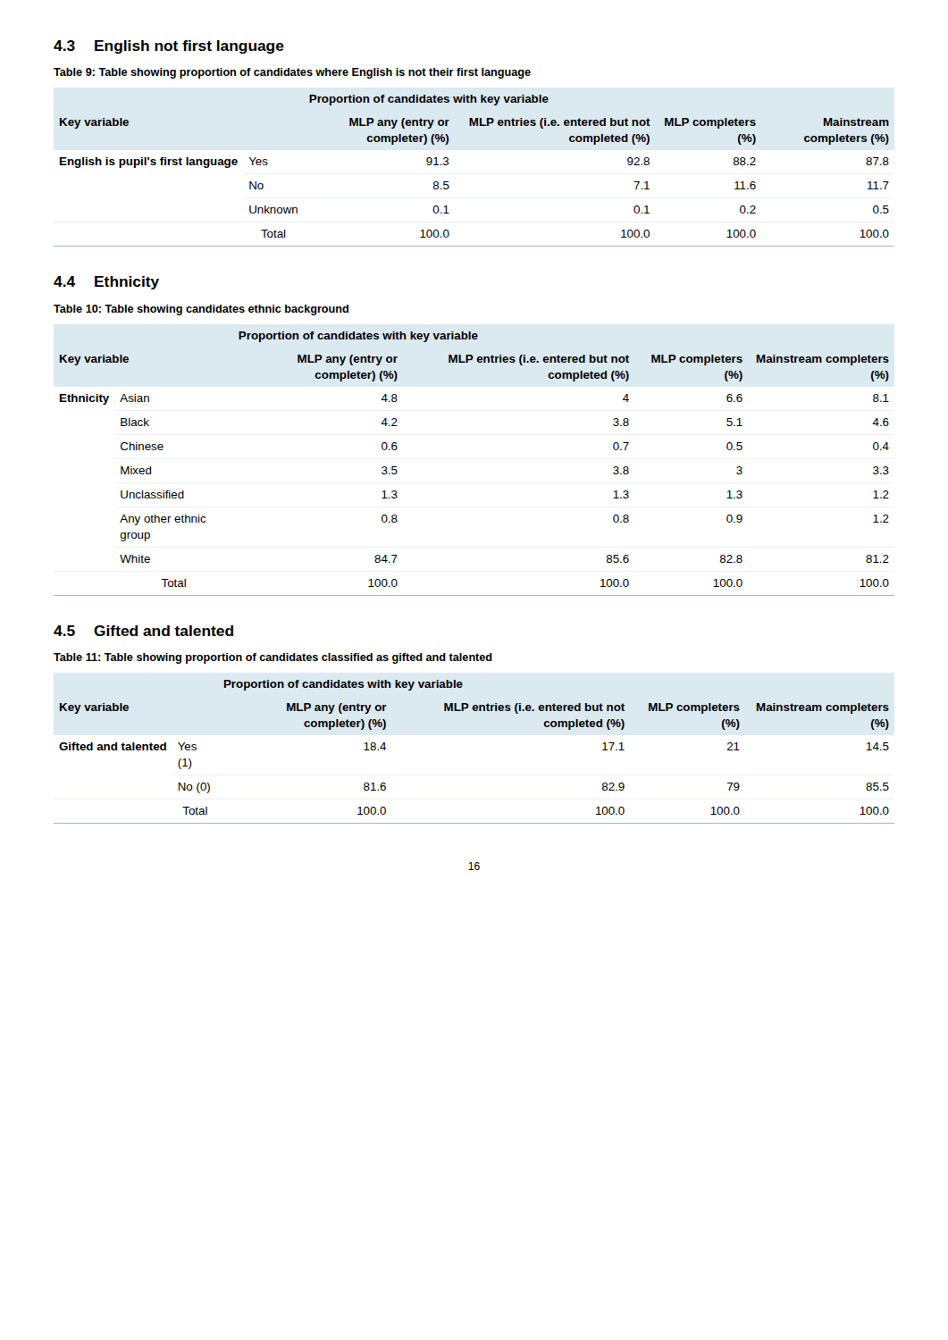4.3 English not first language
Table 9: Table showing proportion of candidates where English is not their first language
| | Proportion of candidates with key variable |
| --- | --- |
| Key variable | MLP any (entry or completer) (%) | MLP entries (i.e. entered but not completed (%) | MLP completers (%) | Mainstream completers (%) |
| English is pupil's first language | Yes | 91.3 | 92.8 | 88.2 | 87.8 |
| No | 8.5 | 7.1 | 11.6 | 11.7 |
| Unknown | 0.1 | 0.1 | 0.2 | 0.5 |
| | Total | 100.0 | 100.0 | 100.0 | 100.0 |
4.4 Ethnicity
Table 10: Table showing candidates ethnic background
| | Proportion of candidates with key variable |
| --- | --- |
| Key variable | MLP any (entry or completer) (%) | MLP entries (i.e. entered but not completed (%) | MLP completers (%) | Mainstream completers (%) |
| Ethnicity | Asian | 4.8 | 4 | 6.6 | 8.1 |
| Black | 4.2 | 3.8 | 5.1 | 4.6 |
| Chinese | 0.6 | 0.7 | 0.5 | 0.4 |
| Mixed | 3.5 | 3.8 | 3 | 3.3 |
| Unclassified | 1.3 | 1.3 | 1.3 | 1.2 |
| Any other ethnic group | 0.8 | 0.8 | 0.9 | 1.2 |
| White | 84.7 | 85.6 | 82.8 | 81.2 |
| | Total | 100.0 | 100.0 | 100.0 | 100.0 |
4.5 Gifted and talented
Table 11: Table showing proportion of candidates classified as gifted and talented
| | Proportion of candidates with key variable |
| --- | --- |
| Key variable | MLP any (entry or completer) (%) | MLP entries (i.e. entered but not completed (%) | MLP completers (%) | Mainstream completers (%) |
| Gifted and talented | Yes (1) | 18.4 | 17.1 | 21 | 14.5 |
| No (0) | 81.6 | 82.9 | 79 | 85.5 |
| | Total | 100.0 | 100.0 | 100.0 | 100.0 |
16